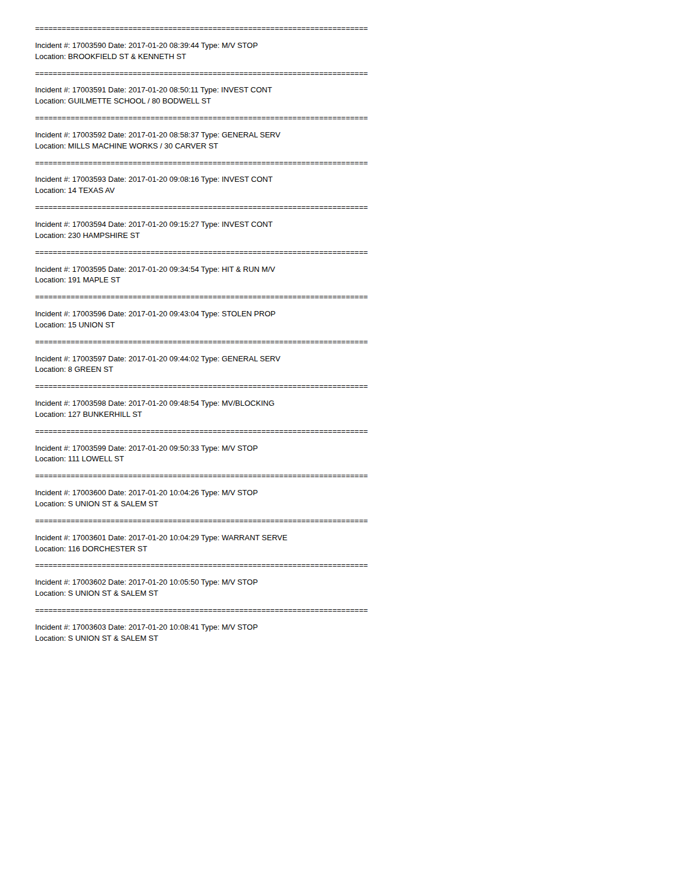===========================================================================
Incident #: 17003590 Date: 2017-01-20 08:39:44 Type: M/V STOP
Location: BROOKFIELD ST & KENNETH ST
===========================================================================
Incident #: 17003591 Date: 2017-01-20 08:50:11 Type: INVEST CONT
Location: GUILMETTE SCHOOL / 80 BODWELL ST
===========================================================================
Incident #: 17003592 Date: 2017-01-20 08:58:37 Type: GENERAL SERV
Location: MILLS MACHINE WORKS / 30 CARVER ST
===========================================================================
Incident #: 17003593 Date: 2017-01-20 09:08:16 Type: INVEST CONT
Location: 14 TEXAS AV
===========================================================================
Incident #: 17003594 Date: 2017-01-20 09:15:27 Type: INVEST CONT
Location: 230 HAMPSHIRE ST
===========================================================================
Incident #: 17003595 Date: 2017-01-20 09:34:54 Type: HIT & RUN M/V
Location: 191 MAPLE ST
===========================================================================
Incident #: 17003596 Date: 2017-01-20 09:43:04 Type: STOLEN PROP
Location: 15 UNION ST
===========================================================================
Incident #: 17003597 Date: 2017-01-20 09:44:02 Type: GENERAL SERV
Location: 8 GREEN ST
===========================================================================
Incident #: 17003598 Date: 2017-01-20 09:48:54 Type: MV/BLOCKING
Location: 127 BUNKERHILL ST
===========================================================================
Incident #: 17003599 Date: 2017-01-20 09:50:33 Type: M/V STOP
Location: 111 LOWELL ST
===========================================================================
Incident #: 17003600 Date: 2017-01-20 10:04:26 Type: M/V STOP
Location: S UNION ST & SALEM ST
===========================================================================
Incident #: 17003601 Date: 2017-01-20 10:04:29 Type: WARRANT SERVE
Location: 116 DORCHESTER ST
===========================================================================
Incident #: 17003602 Date: 2017-01-20 10:05:50 Type: M/V STOP
Location: S UNION ST & SALEM ST
===========================================================================
Incident #: 17003603 Date: 2017-01-20 10:08:41 Type: M/V STOP
Location: S UNION ST & SALEM ST